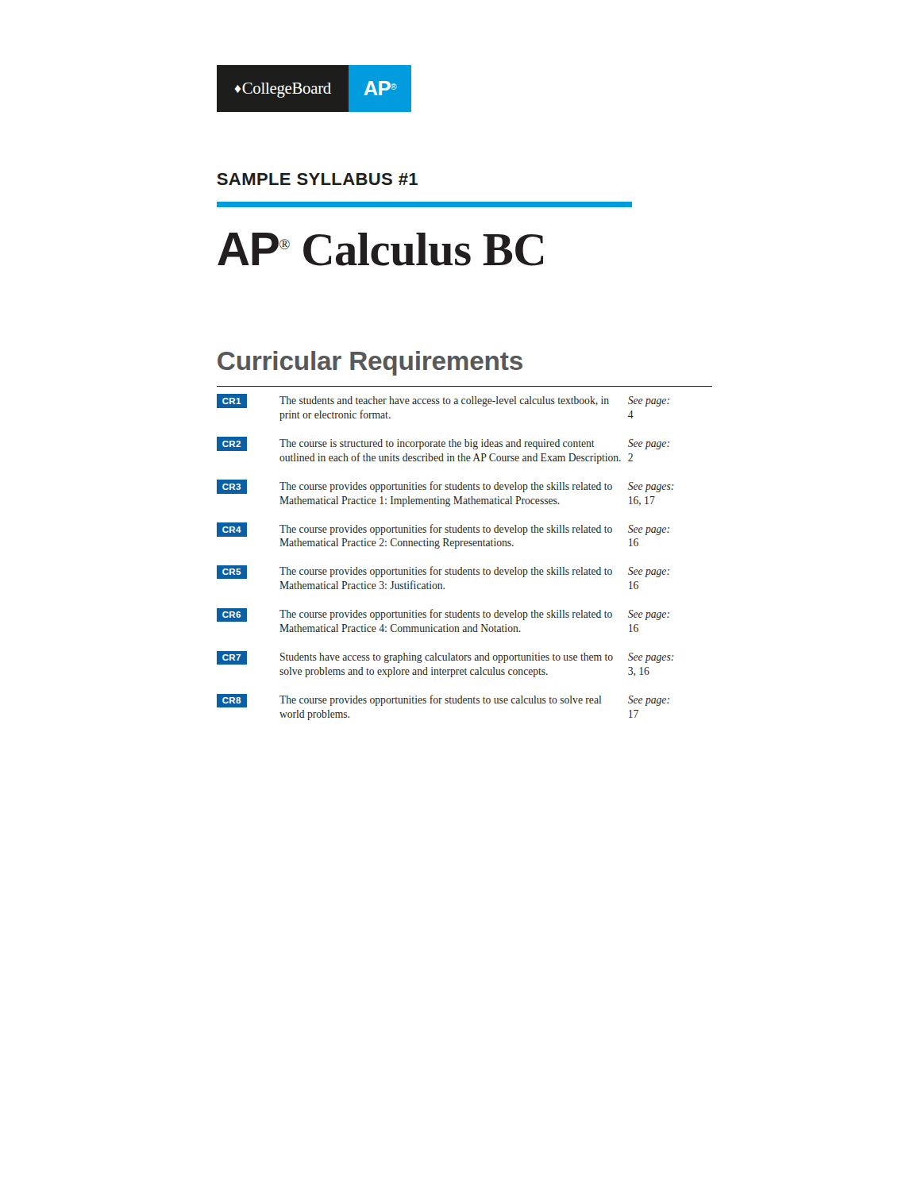♦CollegeBoard
AP®
SAMPLE SYLLABUS #1
AP® Calculus BC
Curricular Requirements
| CR1 | The students and teacher have access to a college-level calculus textbook, in print or electronic format. | See page: 4 |
| CR2 | The course is structured to incorporate the big ideas and required content outlined in each of the units described in the AP Course and Exam Description. | See page: 2 |
| CR3 | The course provides opportunities for students to develop the skills related to Mathematical Practice 1: Implementing Mathematical Processes. | See pages: 16, 17 |
| CR4 | The course provides opportunities for students to develop the skills related to Mathematical Practice 2: Connecting Representations. | See page: 16 |
| CR5 | The course provides opportunities for students to develop the skills related to Mathematical Practice 3: Justification. | See page: 16 |
| CR6 | The course provides opportunities for students to develop the skills related to Mathematical Practice 4: Communication and Notation. | See page: 16 |
| CR7 | Students have access to graphing calculators and opportunities to use them to solve problems and to explore and interpret calculus concepts. | See pages: 3, 16 |
| CR8 | The course provides opportunities for students to use calculus to solve real world problems. | See page: 17 |